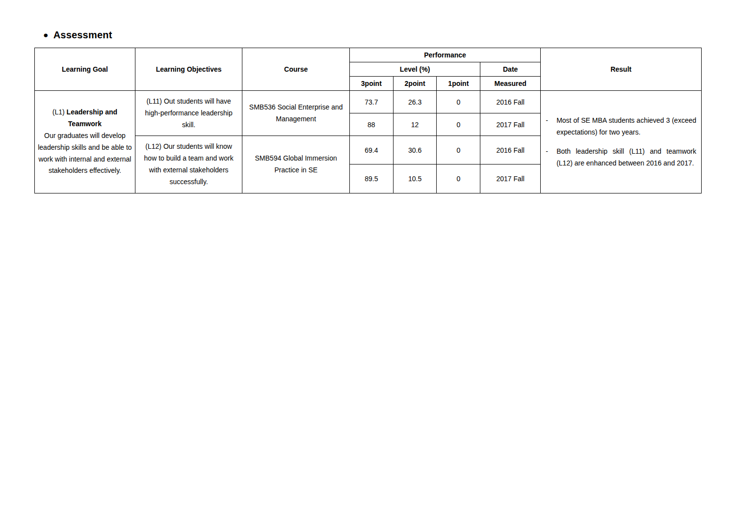●Assessment
| Learning Goal | Learning Objectives | Course | Performance | Result |
| --- | --- | --- | --- | --- |
| Level (%) | Date |
| 3point | 2point | 1point | Measured |
| (L1) Leadership and Teamwork Our graduates will develop leadership skills and be able to work with internal and external stakeholders effectively. | (L11) Out students will have high-performance leadership skill. | SMB536 Social Enterprise and Management | 73.7 | 26.3 | 0 | 2016 Fall | Most of SE MBA students achieved 3 (exceed expectations) for two years. Both leadership skill (L11) and teamwork (L12) are enhanced between 2016 and 2017. |
| 88 | 12 | 0 | 2017 Fall |
| (L12) Our students will know how to build a team and work with external stakeholders successfully. | SMB594 Global Immersion Practice in SE | 69.4 | 30.6 | 0 | 2016 Fall |
| 89.5 | 10.5 | 0 | 2017 Fall |